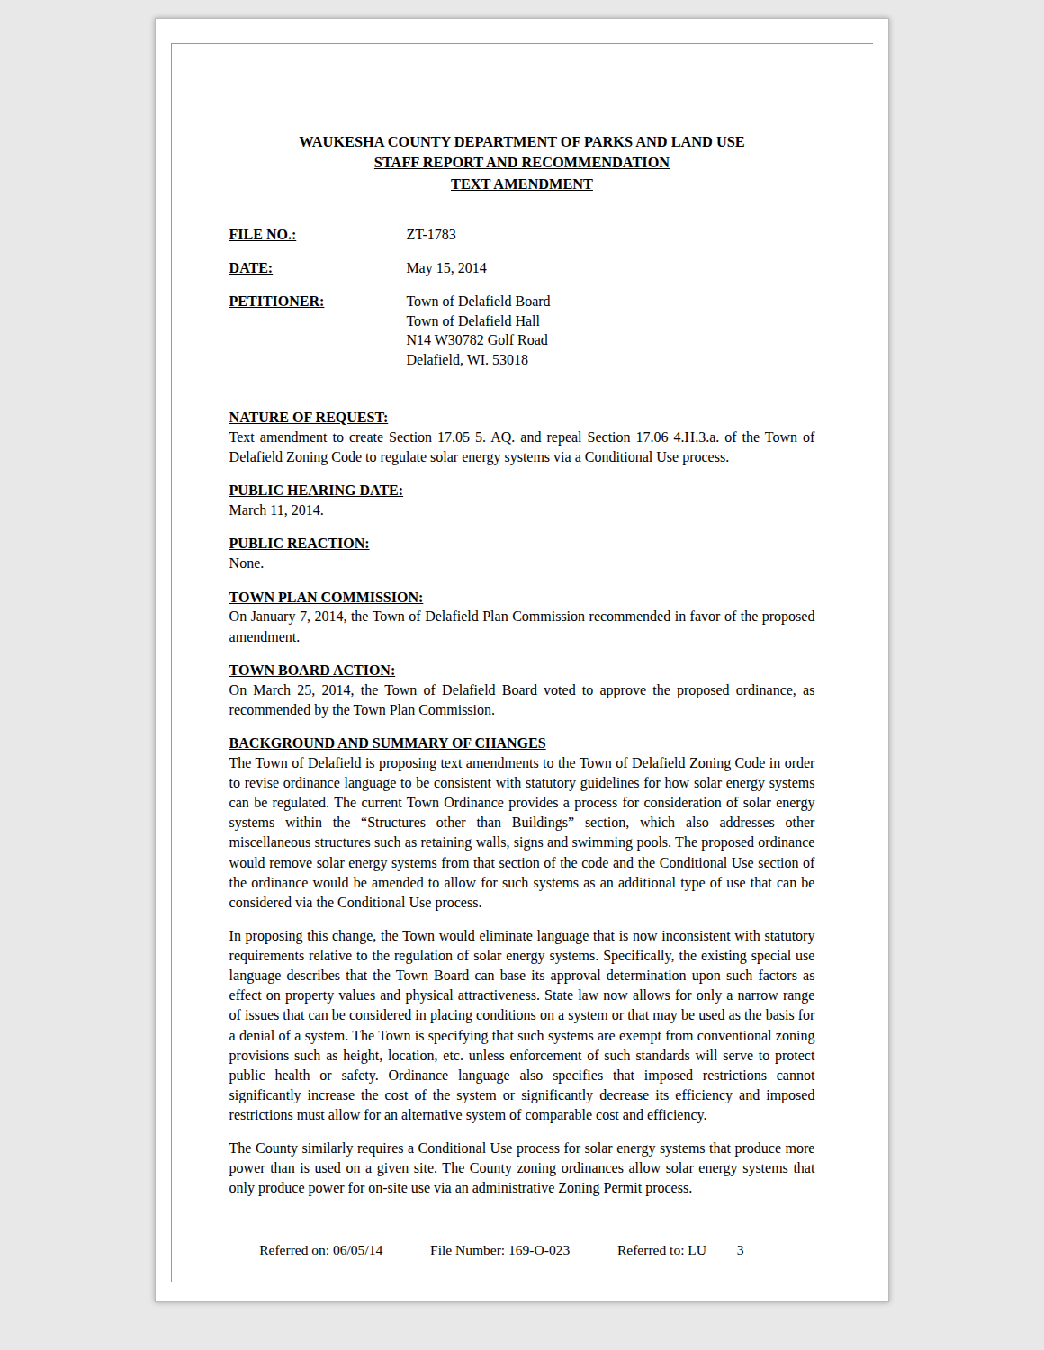WAUKESHA COUNTY DEPARTMENT OF PARKS AND LAND USE STAFF REPORT AND RECOMMENDATION TEXT AMENDMENT
| FILE NO.: | ZT-1783 |
| DATE: | May 15, 2014 |
| PETITIONER: | Town of Delafield Board Town of Delafield Hall N14 W30782 Golf Road Delafield, WI. 53018 |
NATURE OF REQUEST:
Text amendment to create Section 17.05 5. AQ. and repeal Section 17.06 4.H.3.a. of the Town of Delafield Zoning Code to regulate solar energy systems via a Conditional Use process.
PUBLIC HEARING DATE:
March 11, 2014.
PUBLIC REACTION:
None.
TOWN PLAN COMMISSION:
On January 7, 2014, the Town of Delafield Plan Commission recommended in favor of the proposed amendment.
TOWN BOARD ACTION:
On March 25, 2014, the Town of Delafield Board voted to approve the proposed ordinance, as recommended by the Town Plan Commission.
BACKGROUND AND SUMMARY OF CHANGES
The Town of Delafield is proposing text amendments to the Town of Delafield Zoning Code in order to revise ordinance language to be consistent with statutory guidelines for how solar energy systems can be regulated. The current Town Ordinance provides a process for consideration of solar energy systems within the “Structures other than Buildings” section, which also addresses other miscellaneous structures such as retaining walls, signs and swimming pools. The proposed ordinance would remove solar energy systems from that section of the code and the Conditional Use section of the ordinance would be amended to allow for such systems as an additional type of use that can be considered via the Conditional Use process.
In proposing this change, the Town would eliminate language that is now inconsistent with statutory requirements relative to the regulation of solar energy systems. Specifically, the existing special use language describes that the Town Board can base its approval determination upon such factors as effect on property values and physical attractiveness. State law now allows for only a narrow range of issues that can be considered in placing conditions on a system or that may be used as the basis for a denial of a system. The Town is specifying that such systems are exempt from conventional zoning provisions such as height, location, etc. unless enforcement of such standards will serve to protect public health or safety. Ordinance language also specifies that imposed restrictions cannot significantly increase the cost of the system or significantly decrease its efficiency and imposed restrictions must allow for an alternative system of comparable cost and efficiency.
The County similarly requires a Conditional Use process for solar energy systems that produce more power than is used on a given site. The County zoning ordinances allow solar energy systems that only produce power for on-site use via an administrative Zoning Permit process.
Referred on: 06/05/14 File Number: 169-O-023 Referred to: LU3